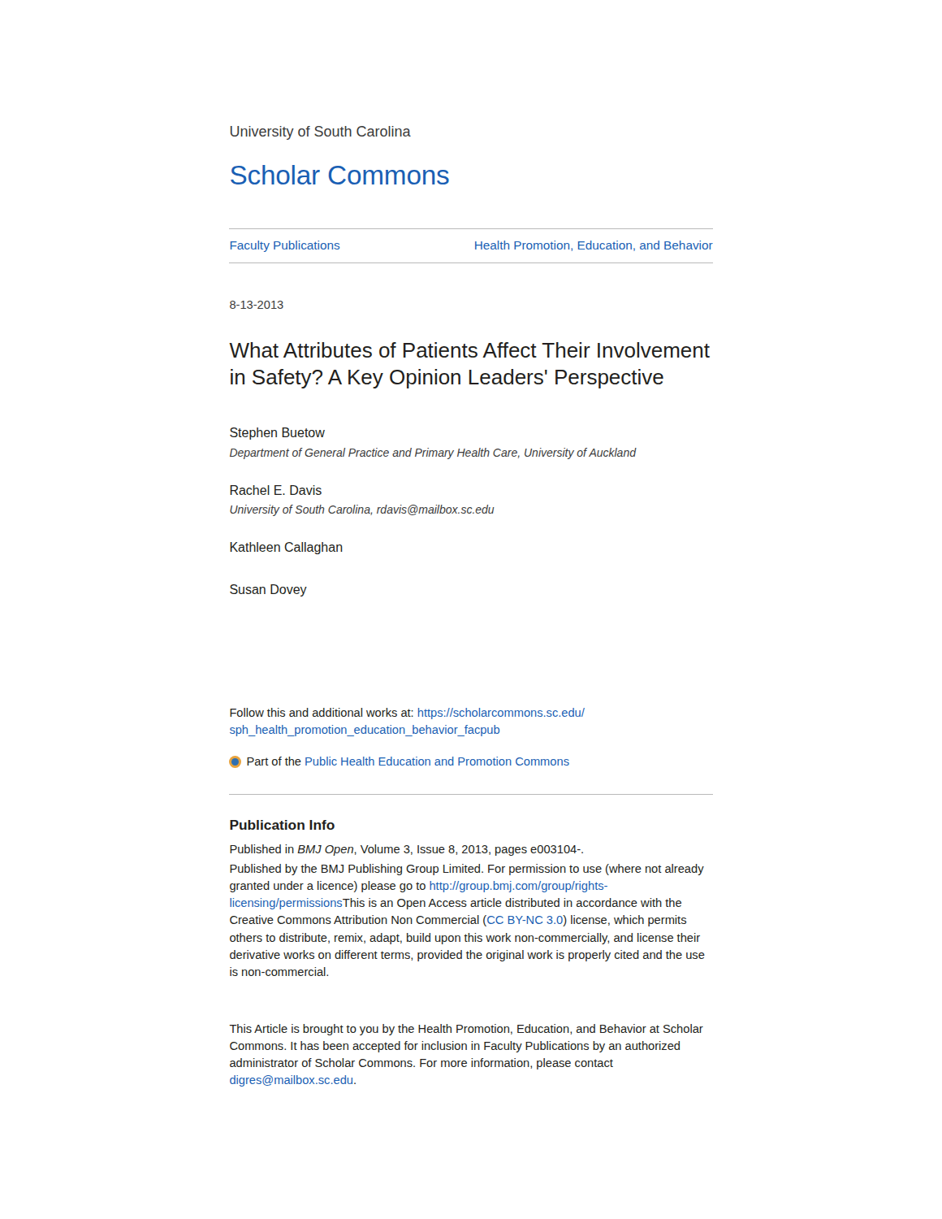University of South Carolina
Scholar Commons
Faculty Publications Health Promotion, Education, and Behavior
8-13-2013
What Attributes of Patients Affect Their Involvement in Safety? A Key Opinion Leaders' Perspective
Stephen Buetow
Department of General Practice and Primary Health Care, University of Auckland
Rachel E. Davis
University of South Carolina, rdavis@mailbox.sc.edu
Kathleen Callaghan
Susan Dovey
Follow this and additional works at: https://scholarcommons.sc.edu/ sph_health_promotion_education_behavior_facpub
Part of the Public Health Education and Promotion Commons
Publication Info
Published in BMJ Open, Volume 3, Issue 8, 2013, pages e003104-.
Published by the BMJ Publishing Group Limited. For permission to use (where not already granted under a licence) please go to http://group.bmj.com/group/rights-licensing/permissions This is an Open Access article distributed in accordance with the Creative Commons Attribution Non Commercial (CC BY-NC 3.0) license, which permits others to distribute, remix, adapt, build upon this work non-commercially, and license their derivative works on different terms, provided the original work is properly cited and the use is non-commercial.
This Article is brought to you by the Health Promotion, Education, and Behavior at Scholar Commons. It has been accepted for inclusion in Faculty Publications by an authorized administrator of Scholar Commons. For more information, please contact digres@mailbox.sc.edu.